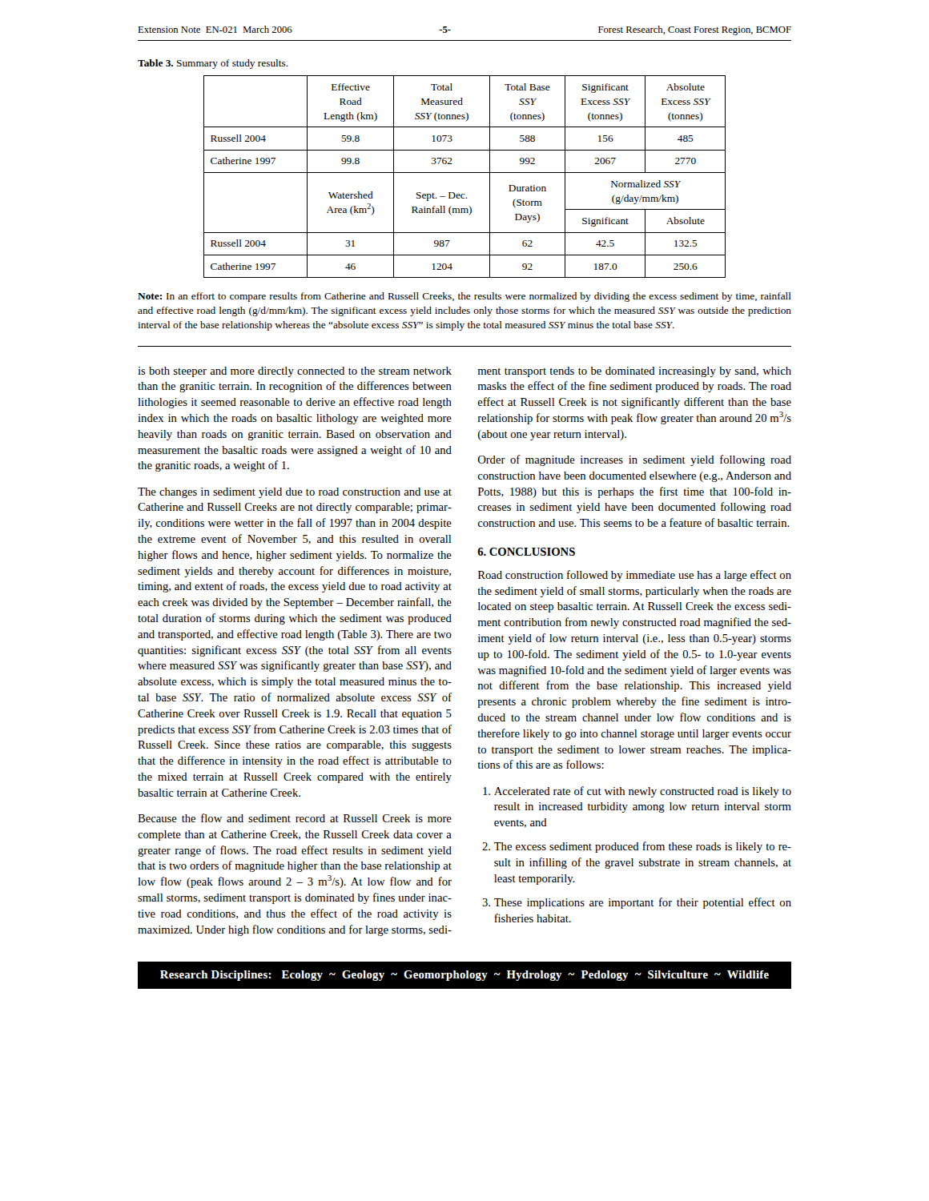Extension Note EN-021 March 2006
-5-
Forest Research, Coast Forest Region, BCMOF
Table 3. Summary of study results.
| | Effective Road Length (km) | Total Measured SSY (tonnes) | Total Base SSY (tonnes) | Significant Excess SSY (tonnes) | Absolute Excess SSY (tonnes) |
| Russell 2004 | 59.8 | 1073 | 588 | 156 | 485 |
| Catherine 1997 | 99.8 | 3762 | 992 | 2067 | 2770 |
| | Watershed Area (km 2 ) | Sept. – Dec. Rainfall (mm) | Duration (Storm Days) | Normalized SSY (g/day/mm/km) |
| Significant | Absolute |
| Russell 2004 | 31 | 987 | 62 | 42.5 | 132.5 |
| Catherine 1997 | 46 | 1204 | 92 | 187.0 | 250.6 |
Note: In an effort to compare results from Catherine and Russell Creeks, the results were normalized by dividing the excess sediment by time, rainfall and effective road length (g/d/mm/km). The significant excess yield includes only those storms for which the measured SSY was outside the prediction interval of the base relationship whereas the “absolute excess SSY” is simply the total measured SSY minus the total base SSY.
is both steeper and more directly connected to the stream network than the granitic terrain. In recognition of the differences between lithologies it seemed reasonable to derive an effective road length index in which the roads on basaltic lithology are weighted more heavily than roads on granitic terrain. Based on observation and measurement the basaltic roads were assigned a weight of 10 and the granitic roads, a weight of 1.
The changes in sediment yield due to road construction and use at Catherine and Russell Creeks are not directly comparable; primarily, conditions were wetter in the fall of 1997 than in 2004 despite the extreme event of November 5, and this resulted in overall higher flows and hence, higher sediment yields. To normalize the sediment yields and thereby account for differences in moisture, timing, and extent of roads, the excess yield due to road activity at each creek was divided by the September – December rainfall, the total duration of storms during which the sediment was produced and transported, and effective road length (Table 3). There are two quantities: significant excess SSY (the total SSY from all events where measured SSY was significantly greater than base SSY), and absolute excess, which is simply the total measured minus the total base SSY. The ratio of normalized absolute excess SSY of Catherine Creek over Russell Creek is 1.9. Recall that equation 5 predicts that excess SSY from Catherine Creek is 2.03 times that of Russell Creek. Since these ratios are comparable, this suggests that the difference in intensity in the road effect is attributable to the mixed terrain at Russell Creek compared with the entirely basaltic terrain at Catherine Creek.
Because the flow and sediment record at Russell Creek is more complete than at Catherine Creek, the Russell Creek data cover a greater range of flows. The road effect results in sediment yield that is two orders of magnitude higher than the base relationship at low flow (peak flows around 2 – 3 m3/s). At low flow and for small storms, sediment transport is dominated by fines under inactive road conditions, and thus the effect of the road activity is maximized. Under high flow conditions and for large storms, sediment transport tends to be dominated increasingly by sand, which masks the effect of the fine sediment produced by roads. The road effect at Russell Creek is not significantly different than the base relationship for storms with peak flow greater than around 20 m3/s (about one year return interval).
Order of magnitude increases in sediment yield following road construction have been documented elsewhere (e.g., Anderson and Potts, 1988) but this is perhaps the first time that 100-fold increases in sediment yield have been documented following road construction and use. This seems to be a feature of basaltic terrain.
6. CONCLUSIONS
Road construction followed by immediate use has a large effect on the sediment yield of small storms, particularly when the roads are located on steep basaltic terrain. At Russell Creek the excess sediment contribution from newly constructed road magnified the sediment yield of low return interval (i.e., less than 0.5-year) storms up to 100-fold. The sediment yield of the 0.5- to 1.0-year events was magnified 10-fold and the sediment yield of larger events was not different from the base relationship. This increased yield presents a chronic problem whereby the fine sediment is introduced to the stream channel under low flow conditions and is therefore likely to go into channel storage until larger events occur to transport the sediment to lower stream reaches. The implications of this are as follows:
Accelerated rate of cut with newly constructed road is likely to result in increased turbidity among low return interval storm events, and
The excess sediment produced from these roads is likely to result in infilling of the gravel substrate in stream channels, at least temporarily.
These implications are important for their potential effect on fisheries habitat.
Research Disciplines: Ecology ~ Geology ~ Geomorphology ~ Hydrology ~ Pedology ~ Silviculture ~ Wildlife